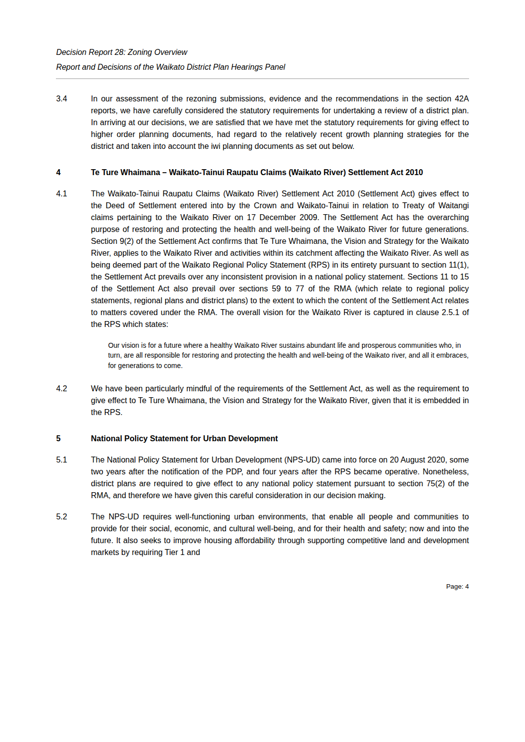Decision Report 28: Zoning Overview
Report and Decisions of the Waikato District Plan Hearings Panel
3.4
In our assessment of the rezoning submissions, evidence and the recommendations in the section 42A reports, we have carefully considered the statutory requirements for undertaking a review of a district plan. In arriving at our decisions, we are satisfied that we have met the statutory requirements for giving effect to higher order planning documents, had regard to the relatively recent growth planning strategies for the district and taken into account the iwi planning documents as set out below.
4 Te Ture Whaimana – Waikato-Tainui Raupatu Claims (Waikato River) Settlement Act 2010
4.1
The Waikato-Tainui Raupatu Claims (Waikato River) Settlement Act 2010 (Settlement Act) gives effect to the Deed of Settlement entered into by the Crown and Waikato-Tainui in relation to Treaty of Waitangi claims pertaining to the Waikato River on 17 December 2009. The Settlement Act has the overarching purpose of restoring and protecting the health and well-being of the Waikato River for future generations. Section 9(2) of the Settlement Act confirms that Te Ture Whaimana, the Vision and Strategy for the Waikato River, applies to the Waikato River and activities within its catchment affecting the Waikato River. As well as being deemed part of the Waikato Regional Policy Statement (RPS) in its entirety pursuant to section 11(1), the Settlement Act prevails over any inconsistent provision in a national policy statement. Sections 11 to 15 of the Settlement Act also prevail over sections 59 to 77 of the RMA (which relate to regional policy statements, regional plans and district plans) to the extent to which the content of the Settlement Act relates to matters covered under the RMA. The overall vision for the Waikato River is captured in clause 2.5.1 of the RPS which states:
Our vision is for a future where a healthy Waikato River sustains abundant life and prosperous communities who, in turn, are all responsible for restoring and protecting the health and well-being of the Waikato river, and all it embraces, for generations to come.
4.2
We have been particularly mindful of the requirements of the Settlement Act, as well as the requirement to give effect to Te Ture Whaimana, the Vision and Strategy for the Waikato River, given that it is embedded in the RPS.
5 National Policy Statement for Urban Development
5.1
The National Policy Statement for Urban Development (NPS-UD) came into force on 20 August 2020, some two years after the notification of the PDP, and four years after the RPS became operative. Nonetheless, district plans are required to give effect to any national policy statement pursuant to section 75(2) of the RMA, and therefore we have given this careful consideration in our decision making.
5.2
The NPS-UD requires well-functioning urban environments, that enable all people and communities to provide for their social, economic, and cultural well-being, and for their health and safety; now and into the future. It also seeks to improve housing affordability through supporting competitive land and development markets by requiring Tier 1 and
Page: 4